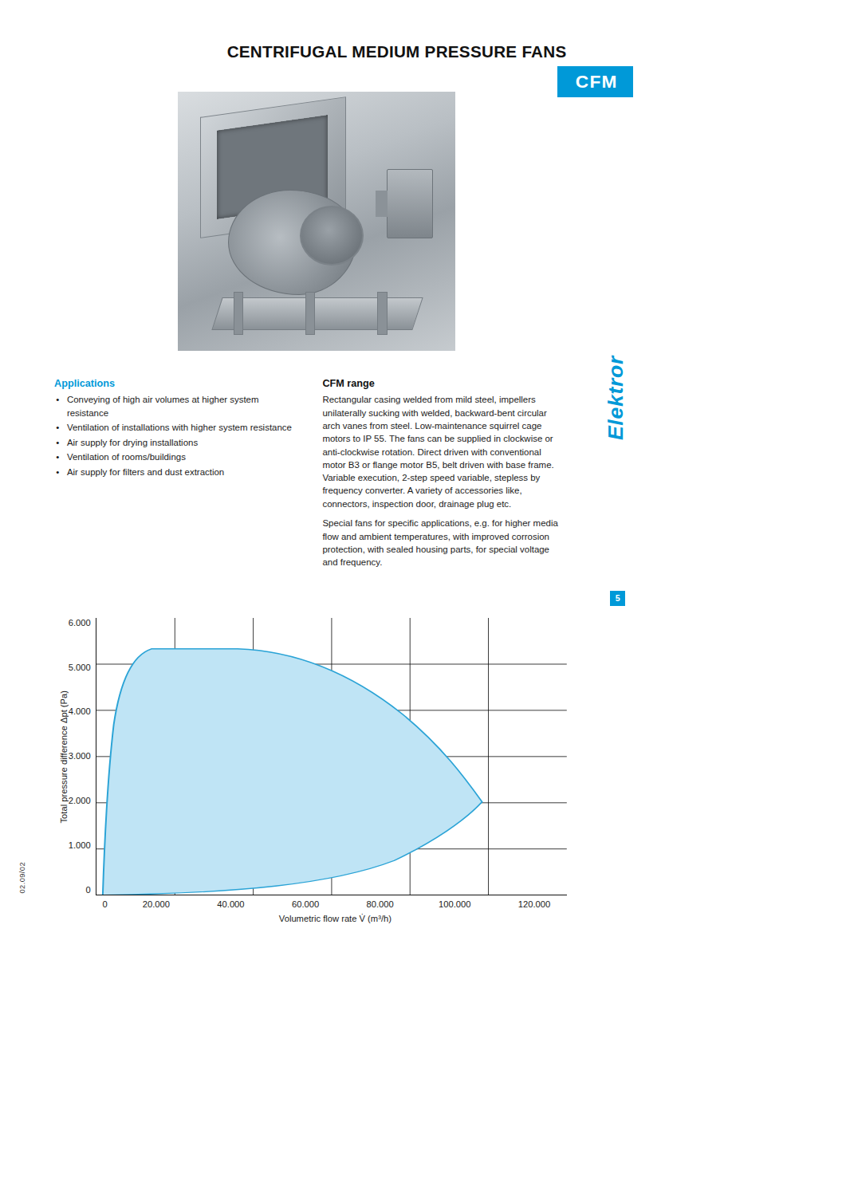Elektror
5
CENTRIFUGAL MEDIUM PRESSURE FANS
CFM
Applications
Conveying of high air volumes at higher system resistance
Ventilation of installations with higher system resistance
Air supply for drying installations
Ventilation of rooms/buildings
Air supply for filters and dust extraction
CFM range
Rectangular casing welded from mild steel, impellers unilaterally sucking with welded, backward-bent circular arch vanes from steel. Low-maintenance squirrel cage motors to IP 55. The fans can be supplied in clockwise or anti-clockwise rotation. Direct driven with conventional motor B3 or flange motor B5, belt driven with base frame. Variable execution, 2-step speed variable, stepless by frequency converter. A variety of accessories like, connectors, inspection door, drainage plug etc.
Special fans for specific applications, e.g. for higher media flow and ambient temperatures, with improved corrosion protection, with sealed housing parts, for special voltage and frequency.
Total pressure difference Δpt (Pa)
6.000 5.000 4.000 3.000 2.000 1.000 0
0 20.000 40.000 60.000 80.000 100.000 120.000
Volumetric flow rate V̇ (m³/h)
02.09/02